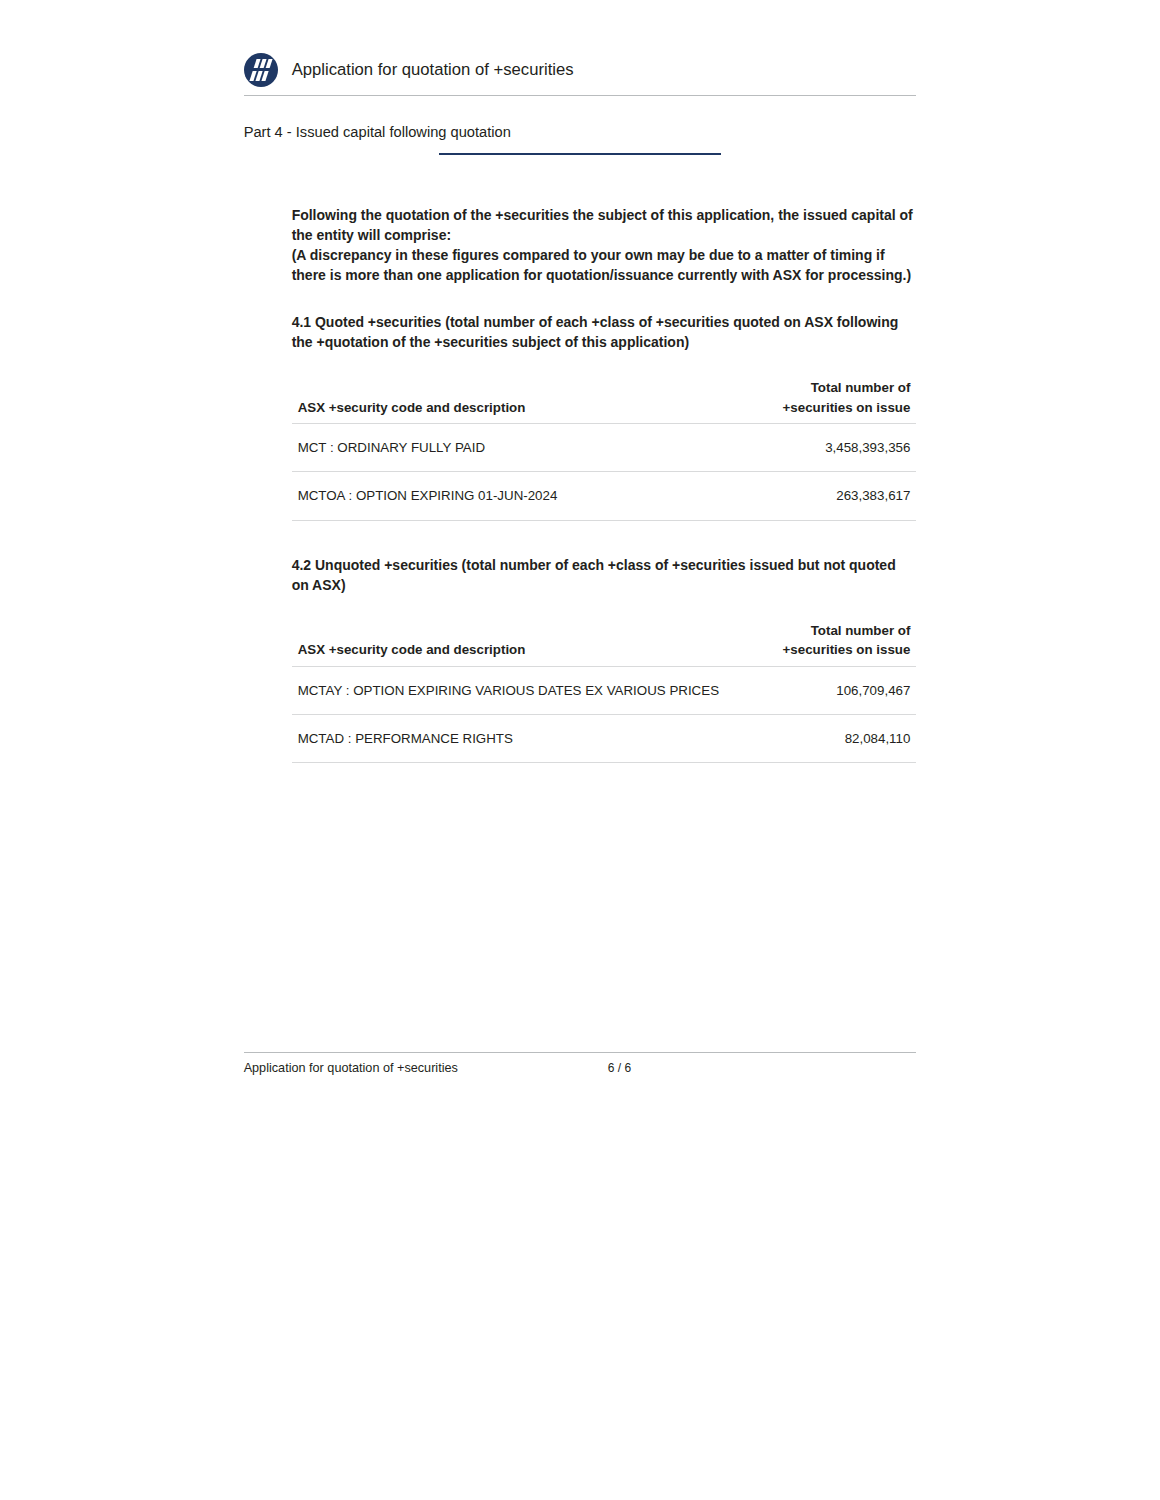Application for quotation of +securities
Part 4 - Issued capital following quotation
Following the quotation of the +securities the subject of this application, the issued capital of the entity will comprise:
(A discrepancy in these figures compared to your own may be due to a matter of timing if there is more than one application for quotation/issuance currently with ASX for processing.)
4.1 Quoted +securities (total number of each +class of +securities quoted on ASX following the +quotation of the +securities subject of this application)
| ASX +security code and description | Total number of +securities on issue |
| --- | --- |
| MCT : ORDINARY FULLY PAID | 3,458,393,356 |
| MCTOA : OPTION EXPIRING 01-JUN-2024 | 263,383,617 |
4.2 Unquoted +securities (total number of each +class of +securities issued but not quoted on ASX)
| ASX +security code and description | Total number of +securities on issue |
| --- | --- |
| MCTAY : OPTION EXPIRING VARIOUS DATES EX VARIOUS PRICES | 106,709,467 |
| MCTAD : PERFORMANCE RIGHTS | 82,084,110 |
Application for quotation of +securities
6 / 6